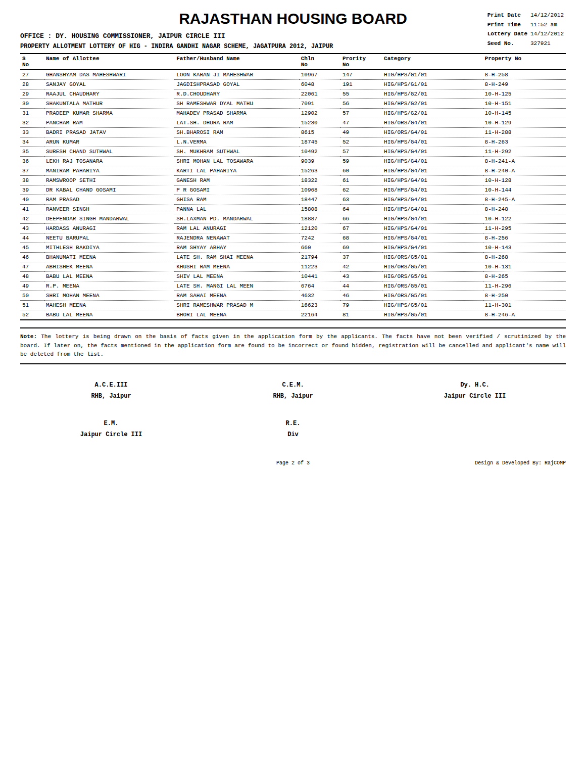| Print Date | 14/12/2012 |
| Print Time | 11:52 am |
| Lottery Date | 14/12/2012 |
| Seed No. | 327921 |
RAJASTHAN HOUSING BOARD
OFFICE : DY. HOUSING COMMISSIONER, JAIPUR CIRCLE III
PROPERTY ALLOTMENT LOTTERY OF HIG - INDIRA GANDHI NAGAR SCHEME, JAGATPURA 2012, JAIPUR
| S No | Name of Allottee | Father/Husband Name | Chln No | Prority No | Category | Property No |
| --- | --- | --- | --- | --- | --- | --- |
| 27 | GHANSHYAM DAS MAHESHWARI | LOON KARAN JI MAHESHWAR | 10967 | 147 | HIG/HPS/G1/01 | 8-H-258 |
| 28 | SANJAY GOYAL | JAGDISHPRASAD GOYAL | 6048 | 191 | HIG/HPS/G1/01 | 8-H-249 |
| 29 | RAAJUL CHAUDHARY | R.D.CHOUDHARY | 22061 | 55 | HIG/HPS/G2/01 | 10-H-125 |
| 30 | SHAKUNTALA MATHUR | SH RAMESHWAR DYAL MATHU | 7091 | 56 | HIG/HPS/G2/01 | 10-H-151 |
| 31 | PRADEEP KUMAR SHARMA | MAHADEV PRASAD SHARMA | 12902 | 57 | HIG/HPS/G2/01 | 10-H-145 |
| 32 | PANCHAM RAM | LAT.SH. DHURA RAM | 15230 | 47 | HIG/ORS/G4/01 | 10-H-129 |
| 33 | BADRI PRASAD JATAV | SH.BHAROSI RAM | 8615 | 49 | HIG/ORS/G4/01 | 11-H-288 |
| 34 | ARUN KUMAR | L.N.VERMA | 18745 | 52 | HIG/HPS/G4/01 | 8-H-263 |
| 35 | SURESH CHAND SUTHWAL | SH. MUKHRAM SUTHWAL | 10492 | 57 | HIG/HPS/G4/01 | 11-H-292 |
| 36 | LEKH RAJ TOSANARA | SHRI MOHAN LAL TOSAWARA | 9039 | 59 | HIG/HPS/G4/01 | 8-H-241-A |
| 37 | MANIRAM PAHARIYA | KARTI LAL PAHARIYA | 15263 | 60 | HIG/HPS/G4/01 | 8-H-240-A |
| 38 | RAMSWROOP SETHI | GANESH RAM | 18322 | 61 | HIG/HPS/G4/01 | 10-H-128 |
| 39 | DR KABAL CHAND GOSAMI | P R GOSAMI | 10968 | 62 | HIG/HPS/G4/01 | 10-H-144 |
| 40 | RAM PRASAD | GHISA RAM | 18447 | 63 | HIG/HPS/G4/01 | 8-H-245-A |
| 41 | RANVEER SINGH | PANNA LAL | 15808 | 64 | HIG/HPS/G4/01 | 8-H-248 |
| 42 | DEEPENDAR SINGH MANDARWAL | SH.LAXMAN PD. MANDARWAL | 18887 | 66 | HIG/HPS/G4/01 | 10-H-122 |
| 43 | HARDASS ANURAGI | RAM LAL ANURAGI | 12120 | 67 | HIG/HPS/G4/01 | 11-H-295 |
| 44 | NEETU BARUPAL | RAJENDRA NENAWAT | 7242 | 68 | HIG/HPS/G4/01 | 8-H-256 |
| 45 | MITHLESH BAKDIYA | RAM SHYAY ABHAY | 660 | 69 | HIG/HPS/G4/01 | 10-H-143 |
| 46 | BHANUMATI MEENA | LATE SH. RAM SHAI MEENA | 21794 | 37 | HIG/ORS/G5/01 | 8-H-268 |
| 47 | ABHISHEK MEENA | KHUSHI RAM MEENA | 11223 | 42 | HIG/ORS/G5/01 | 10-H-131 |
| 48 | BABU LAL MEENA | SHIV LAL MEENA | 10441 | 43 | HIG/ORS/G5/01 | 8-H-265 |
| 49 | R.P. MEENA | LATE SH. MANGI LAL MEEN | 6764 | 44 | HIG/ORS/G5/01 | 11-H-296 |
| 50 | SHRI MOHAN MEENA | RAM SAHAI MEENA | 4632 | 46 | HIG/ORS/G5/01 | 8-H-250 |
| 51 | MAHESH MEENA | SHRI RAMESHWAR PRASAD M | 16623 | 79 | HIG/HPS/G5/01 | 11-H-301 |
| 52 | BABU LAL MEENA | BHORI LAL MEENA | 22164 | 81 | HIG/HPS/G5/01 | 8-H-246-A |
Note: The lottery is being drawn on the basis of facts given in the application form by the applicants. The facts have not been verified / scrutinized by the board. If later on, the facts mentioned in the application form are found to be incorrect or found hidden, registration will be cancelled and applicant's name will be deleted from the list.
| A.C.E.III | C.E.M. | Dy. H.C. |
| RHB, Jaipur | RHB, Jaipur | Jaipur Circle III |
| E.M. | R.E. | |
| Jaipur Circle III | Div | |
Page 2 of 3
Design & Developed By: RajCOMP